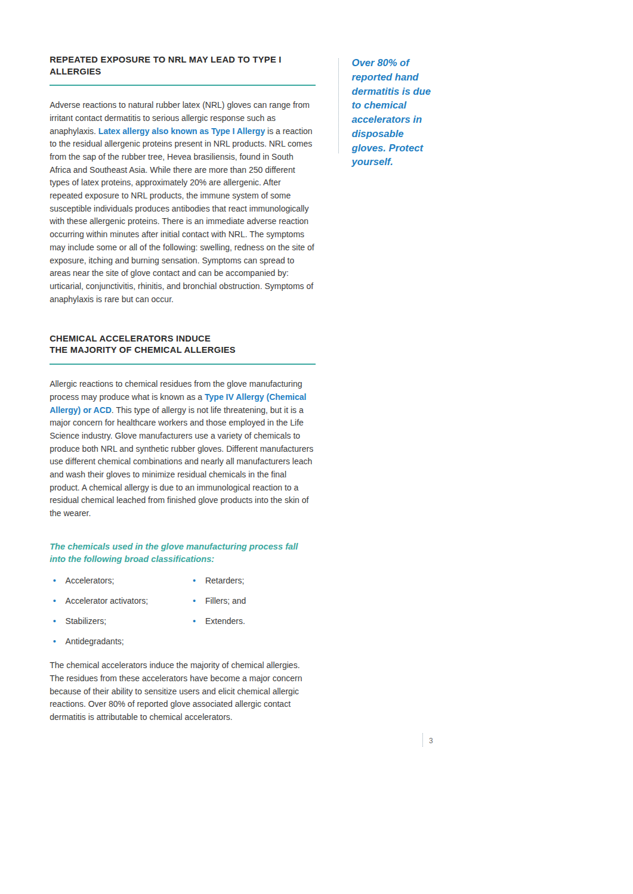Repeated exposure to NRL may lead to Type I allergies
Adverse reactions to natural rubber latex (NRL) gloves can range from irritant contact dermatitis to serious allergic response such as anaphylaxis. Latex allergy also known as Type I Allergy is a reaction to the residual allergenic proteins present in NRL products. NRL comes from the sap of the rubber tree, Hevea brasiliensis, found in South Africa and Southeast Asia. While there are more than 250 different types of latex proteins, approximately 20% are allergenic. After repeated exposure to NRL products, the immune system of some susceptible individuals produces antibodies that react immunologically with these allergenic proteins. There is an immediate adverse reaction occurring within minutes after initial contact with NRL. The symptoms may include some or all of the following: swelling, redness on the site of exposure, itching and burning sensation. Symptoms can spread to areas near the site of glove contact and can be accompanied by: urticarial, conjunctivitis, rhinitis, and bronchial obstruction. Symptoms of anaphylaxis is rare but can occur.
Chemical accelerators induce
the majority of chemical allergies
Allergic reactions to chemical residues from the glove manufacturing process may produce what is known as a Type IV Allergy (Chemical Allergy) or ACD. This type of allergy is not life threatening, but it is a major concern for healthcare workers and those employed in the Life Science industry. Glove manufacturers use a variety of chemicals to produce both NRL and synthetic rubber gloves. Different manufacturers use different chemical combinations and nearly all manufacturers leach and wash their gloves to minimize residual chemicals in the final product. A chemical allergy is due to an immunological reaction to a residual chemical leached from finished glove products into the skin of the wearer.
The chemicals used in the glove manufacturing process fall into the following broad classifications:
Accelerators;
Retarders;
Accelerator activators;
Fillers; and
Stabilizers;
Extenders.
Antidegradants;
The chemical accelerators induce the majority of chemical allergies. The residues from these accelerators have become a major concern because of their ability to sensitize users and elicit chemical allergic reactions. Over 80% of reported glove associated allergic contact dermatitis is attributable to chemical accelerators.
Over 80% of reported hand dermatitis is due to chemical accelerators in disposable gloves. Protect yourself.
3